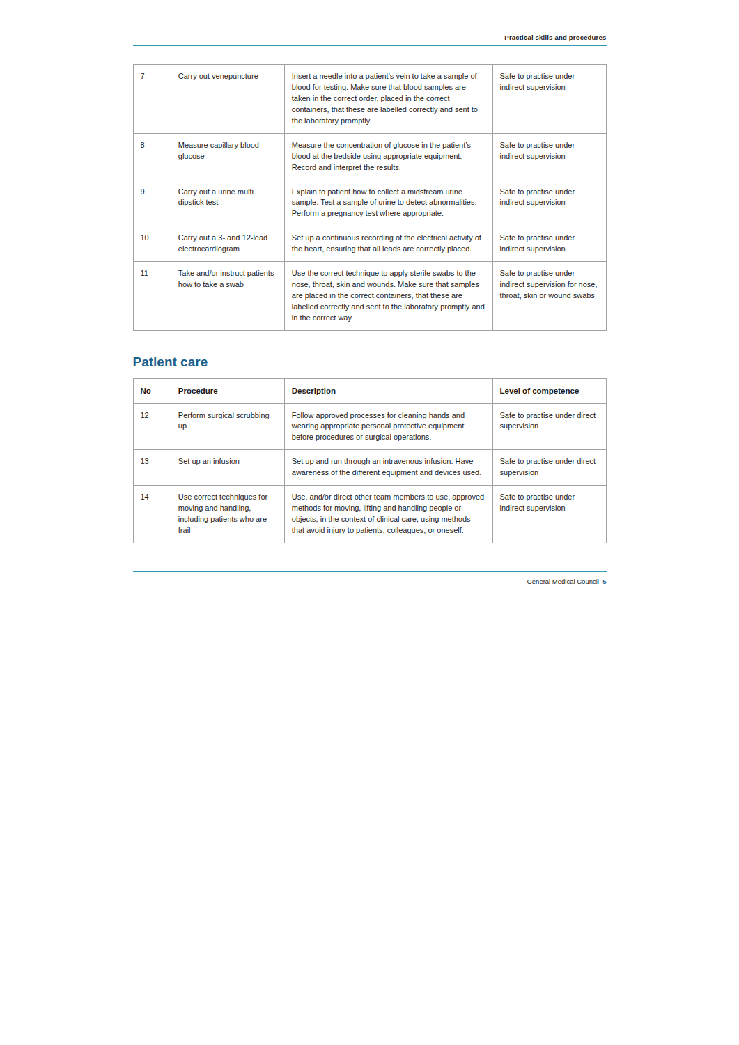Practical skills and procedures
| 7 | Carry out venepuncture | Insert a needle into a patient’s vein to take a sample of blood for testing. Make sure that blood samples are taken in the correct order, placed in the correct containers, that these are labelled correctly and sent to the laboratory promptly. | Safe to practise under indirect supervision |
| 8 | Measure capillary blood glucose | Measure the concentration of glucose in the patient’s blood at the bedside using appropriate equipment. Record and interpret the results. | Safe to practise under indirect supervision |
| 9 | Carry out a urine multi dipstick test | Explain to patient how to collect a midstream urine sample. Test a sample of urine to detect abnormalities. Perform a pregnancy test where appropriate. | Safe to practise under indirect supervision |
| 10 | Carry out a 3- and 12-lead electrocardiogram | Set up a continuous recording of the electrical activity of the heart, ensuring that all leads are correctly placed. | Safe to practise under indirect supervision |
| 11 | Take and/or instruct patients how to take a swab | Use the correct technique to apply sterile swabs to the nose, throat, skin and wounds. Make sure that samples are placed in the correct containers, that these are labelled correctly and sent to the laboratory promptly and in the correct way. | Safe to practise under indirect supervision for nose, throat, skin or wound swabs |
Patient care
| No | Procedure | Description | Level of competence |
| --- | --- | --- | --- |
| 12 | Perform surgical scrubbing up | Follow approved processes for cleaning hands and wearing appropriate personal protective equipment before procedures or surgical operations. | Safe to practise under direct supervision |
| 13 | Set up an infusion | Set up and run through an intravenous infusion. Have awareness of the different equipment and devices used. | Safe to practise under direct supervision |
| 14 | Use correct techniques for moving and handling, including patients who are frail | Use, and/or direct other team members to use, approved methods for moving, lifting and handling people or objects, in the context of clinical care, using methods that avoid injury to patients, colleagues, or oneself. | Safe to practise under indirect supervision |
General Medical Council 5